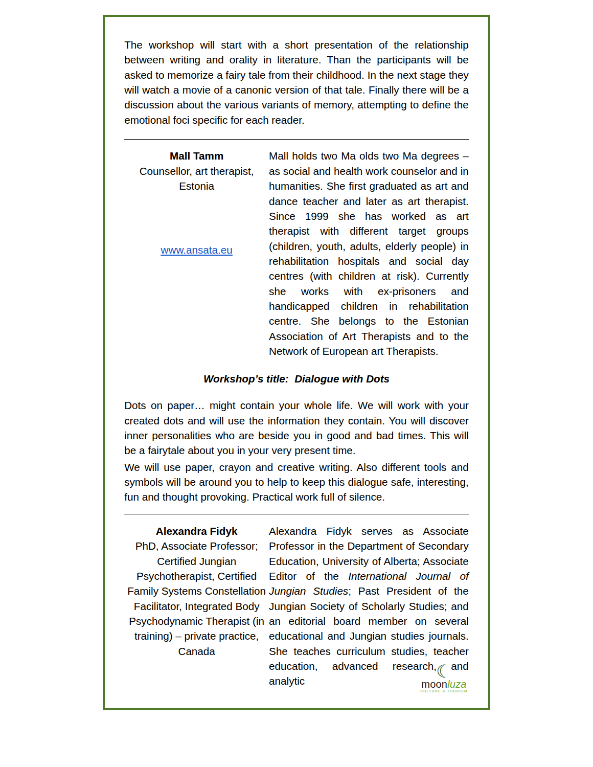The workshop will start with a short presentation of the relationship between writing and orality in literature. Than the participants will be asked to memorize a fairy tale from their childhood. In the next stage they will watch a movie of a canonic version of that tale. Finally there will be a discussion about the various variants of memory, attempting to define the emotional foci specific for each reader.
| Mall Tamm Counsellor, art therapist, Estonia www.ansata.eu | Mall holds two Ma olds two Ma degrees – as social and health work counselor and in humanities. She first graduated as art and dance teacher and later as art therapist. Since 1999 she has worked as art therapist with different target groups (children, youth, adults, elderly people) in rehabilitation hospitals and social day centres (with children at risk). Currently she works with ex-prisoners and handicapped children in rehabilitation centre. She belongs to the Estonian Association of Art Therapists and to the Network of European art Therapists. |
Workshop’s title: Dialogue with Dots
Dots on paper… might contain your whole life. We will work with your created dots and will use the information they contain. You will discover inner personalities who are beside you in good and bad times. This will be a fairytale about you in your very present time.
We will use paper, crayon and creative writing. Also different tools and symbols will be around you to help to keep this dialogue safe, interesting, fun and thought provoking. Practical work full of silence.
| Alexandra Fidyk PhD, Associate Professor; Certified Jungian Psychotherapist, Certified Family Systems Constellation Facilitator, Integrated Body Psychodynamic Therapist (in training) – private practice, Canada | Alexandra Fidyk serves as Associate Professor in the Department of Secondary Education, University of Alberta; Associate Editor of the International Journal of Jungian Studies ; Past President of the Jungian Society of Scholarly Studies; and an editorial board member on several educational and Jungian studies journals. She teaches curriculum studies, teacher education, advanced research, and analytic |
☾ moonluza CULTURE & TOURISM